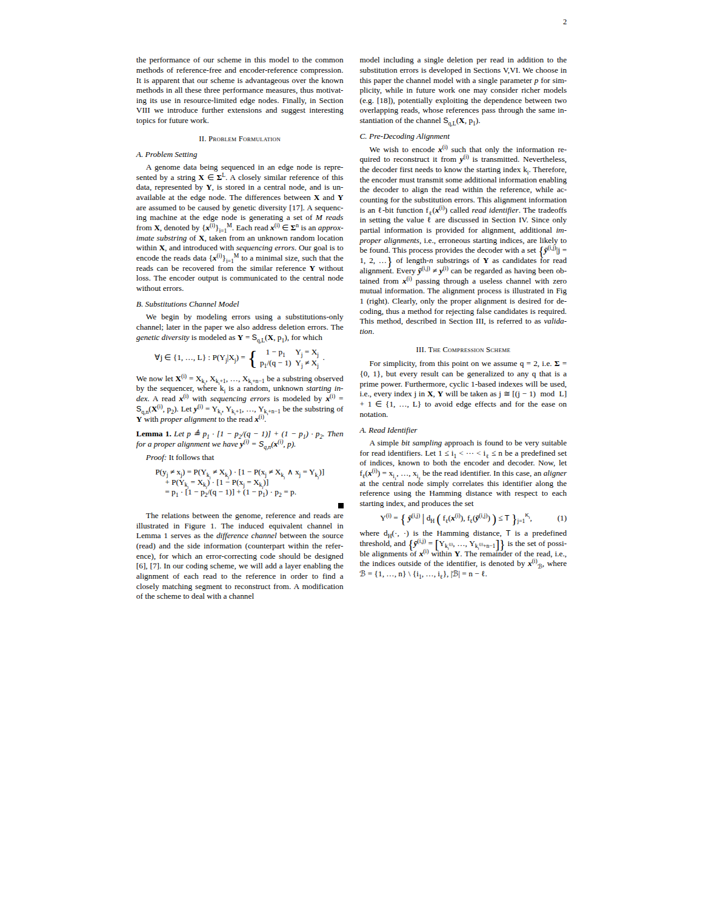2
the performance of our scheme in this model to the common methods of reference-free and encoder-reference compression. It is apparent that our scheme is advantageous over the known methods in all these three performance measures, thus motivating its use in resource-limited edge nodes. Finally, in Section VIII we introduce further extensions and suggest interesting topics for future work.
II. Problem Formulation
A. Problem Setting
A genome data being sequenced in an edge node is represented by a string X ∈ ΣL. A closely similar reference of this data, represented by Y, is stored in a central node, and is unavailable at the edge node. The differences between X and Y are assumed to be caused by genetic diversity [17]. A sequencing machine at the edge node is generating a set of M reads from X, denoted by {x(i)}i=1M. Each read x(i) ∈ Σn is an approximate substring of X, taken from an unknown random location within X, and introduced with sequencing errors. Our goal is to encode the reads data {x(i)}i=1M to a minimal size, such that the reads can be recovered from the similar reference Y without loss. The encoder output is communicated to the central node without errors.
B. Substitutions Channel Model
We begin by modeling errors using a substitutions-only channel; later in the paper we also address deletion errors. The genetic diversity is modeled as Y = Sq,L(X, p1), for which
∀j ∈ {1, …, L} : P(Yj|Xj) = {
| 1 − p 1 | Y j = X j |
| p 1 /(q − 1) | Y j ≠ X j |
.
We now let X(i) = Xki, Xki+1, …, Xki+n−1 be a substring observed by the sequencer, where ki is a random, unknown starting index. A read x(i) with sequencing errors is modeled by x(i) = Sq,n(X(i), p2). Let y(i) = Yki, Yki+1, …, Yki+n−1 be the substring of Y with proper alignment to the read x(i).
Lemma 1. Let p ≜ p1 · [1 − p2/(q − 1)] + (1 − p1) · p2. Then for a proper alignment we have y(i) = Sq,n(x(i), p).
Proof: It follows that
P(yj ≠ xj) = P(Ykj ≠ Xkj) · [1 − P(xj ≠ Xkj ∧ xj = Ykj)] + P(Ykj = Xkj) · [1 − P(xj = Xkj)] = p1 · [1 − p2/(q − 1)] + (1 − p1) · p2 = p.
The relations between the genome, reference and reads are illustrated in Figure 1. The induced equivalent channel in Lemma 1 serves as the difference channel between the source (read) and the side information (counterpart within the reference), for which an error-correcting code should be designed [6], [7]. In our coding scheme, we will add a layer enabling the alignment of each read to the reference in order to find a closely matching segment to reconstruct from. A modification of the scheme to deal with a channel
model including a single deletion per read in addition to the substitution errors is developed in Sections V,VI. We choose in this paper the channel model with a single parameter p for simplicity, while in future work one may consider richer models (e.g. [18]), potentially exploiting the dependence between two overlapping reads, whose references pass through the same instantiation of the channel Sq,L(X, p1).
C. Pre-Decoding Alignment
We wish to encode x(i) such that only the information required to reconstruct it from y(i) is transmitted. Nevertheless, the decoder first needs to know the starting index ki. Therefore, the encoder must transmit some additional information enabling the decoder to align the read within the reference, while accounting for the substitution errors. This alignment information is an ℓ-bit function fℓ(x(i)) called read identifier. The tradeoffs in setting the value ℓ are discussed in Section IV. Since only partial information is provided for alignment, additional improper alignments, i.e., erroneous starting indices, are likely to be found. This process provides the decoder with a set {ȳ(i,j)|j = 1, 2, …} of length-n substrings of Y as candidates for read alignment. Every ȳ(i,j) ≠ y(i) can be regarded as having been obtained from x(i) passing through a useless channel with zero mutual information. The alignment process is illustrated in Fig 1 (right). Clearly, only the proper alignment is desired for decoding, thus a method for rejecting false candidates is required. This method, described in Section III, is referred to as validation.
III. The Compression Scheme
For simplicity, from this point on we assume q = 2, i.e. Σ = {0, 1}, but every result can be generalized to any q that is a prime power. Furthermore, cyclic 1-based indexes will be used, i.e., every index j in X, Y will be taken as j ≅ [(j − 1) mod L] + 1 ∈ {1, …, L} to avoid edge effects and for the ease on notation.
A. Read Identifier
A simple bit sampling approach is found to be very suitable for read identifiers. Let 1 ≤ i1 < ··· < iℓ ≤ n be a predefined set of indices, known to both the encoder and decoder. Now, let fℓ(x(i)) = xi1, …, xiℓ be the read identifier. In this case, an aligner at the central node simply correlates this identifier along the reference using the Hamming distance with respect to each starting index, and produces the set
Y(i) = { ȳ(i,j) | dH ( fℓ(x(i)), fℓ(ȳ(i,j)) ) ≤ T }j=1Ki,
(1)
where dH(·, ·) is the Hamming distance, T is a predefined threshold, and {ȳ(i,j) = [Yki(j), …, Yki(j)+n−1]} is the set of possible alignments of x(i) within Y. The remainder of the read, i.e., the indices outside of the identifier, is denoted by x(i)ℬ, where ℬ = {1, …, n} \ {i1, …, iℓ}, |ℬ| = n − ℓ.